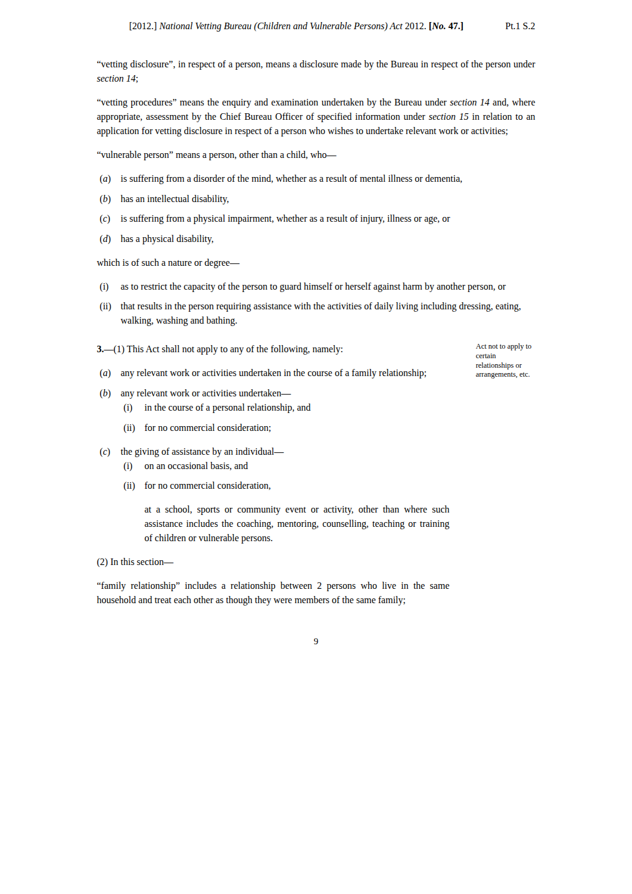[2012.] National Vetting Bureau (Children and Vulnerable Persons) Act 2012. [No. 47.]
Pt.1 S.2
“vetting disclosure”, in respect of a person, means a disclosure made by the Bureau in respect of the person under section 14;
“vetting procedures” means the enquiry and examination undertaken by the Bureau under section 14 and, where appropriate, assessment by the Chief Bureau Officer of specified information under section 15 in relation to an application for vetting disclosure in respect of a person who wishes to undertake relevant work or activities;
“vulnerable person” means a person, other than a child, who—
(a) is suffering from a disorder of the mind, whether as a result of mental illness or dementia,
(b) has an intellectual disability,
(c) is suffering from a physical impairment, whether as a result of injury, illness or age, or
(d) has a physical disability,
which is of such a nature or degree—
(i) as to restrict the capacity of the person to guard himself or herself against harm by another person, or
(ii) that results in the person requiring assistance with the activities of daily living including dressing, eating, walking, washing and bathing.
Act not to apply to certain relationships or arrangements, etc.
3.—(1) This Act shall not apply to any of the following, namely:
(a) any relevant work or activities undertaken in the course of a family relationship;
(b) any relevant work or activities undertaken—
(i) in the course of a personal relationship, and
(ii) for no commercial consideration;
(c) the giving of assistance by an individual—
(i) on an occasional basis, and
(ii) for no commercial consideration,
at a school, sports or community event or activity, other than where such assistance includes the coaching, mentoring, counselling, teaching or training of children or vulnerable persons.
(2) In this section—
“family relationship” includes a relationship between 2 persons who live in the same household and treat each other as though they were members of the same family;
9